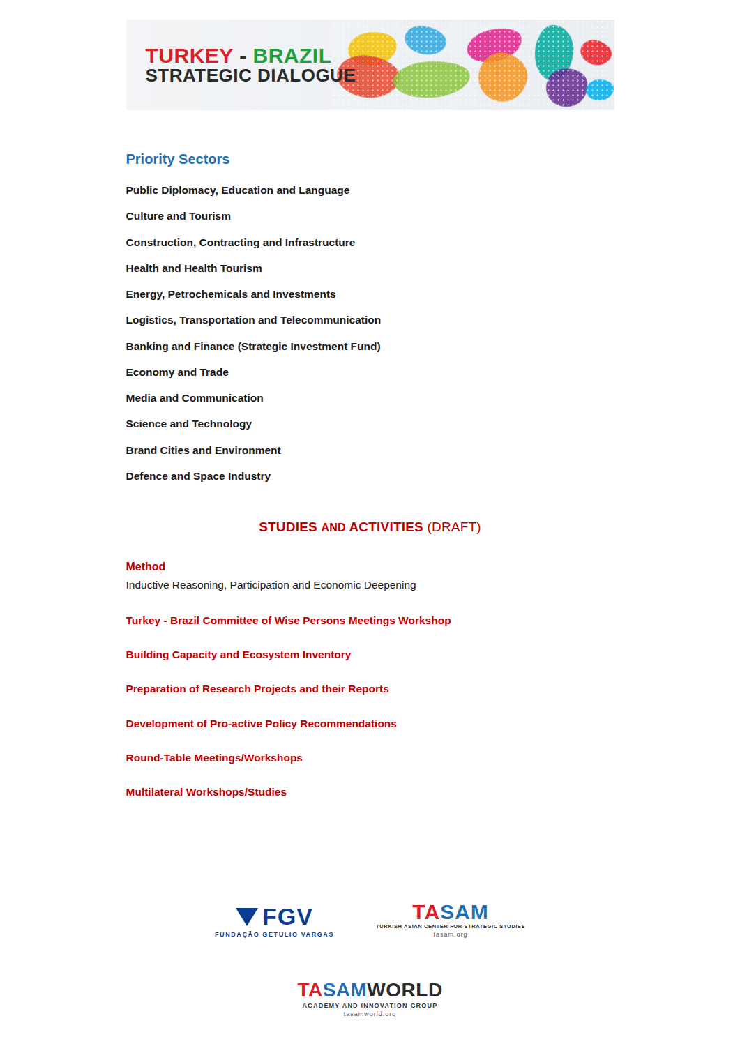TURKEY - BRAZIL
STRATEGIC DIALOGUE
Priority Sectors
Public Diplomacy, Education and Language
Culture and Tourism
Construction, Contracting and Infrastructure
Health and Health Tourism
Energy, Petrochemicals and Investments
Logistics, Transportation and Telecommunication
Banking and Finance (Strategic Investment Fund)
Economy and Trade
Media and Communication
Science and Technology
Brand Cities and Environment
Defence and Space Industry
STUDIES AND ACTIVITIES (DRAFT)
Method
Inductive Reasoning, Participation and Economic Deepening
Turkey - Brazil Committee of Wise Persons Meetings Workshop
Building Capacity and Ecosystem Inventory
Preparation of Research Projects and their Reports
Development of Pro-active Policy Recommendations
Round-Table Meetings/Workshops
Multilateral Workshops/Studies
FGV
FUNDAÇÃO GETULIO VARGAS
TA SAM
TURKISH ASIAN CENTER FOR STRATEGIC STUDIES
tasam.org
TA SAM WORLD
ACADEMY AND INNOVATION GROUP
tasamworld.org